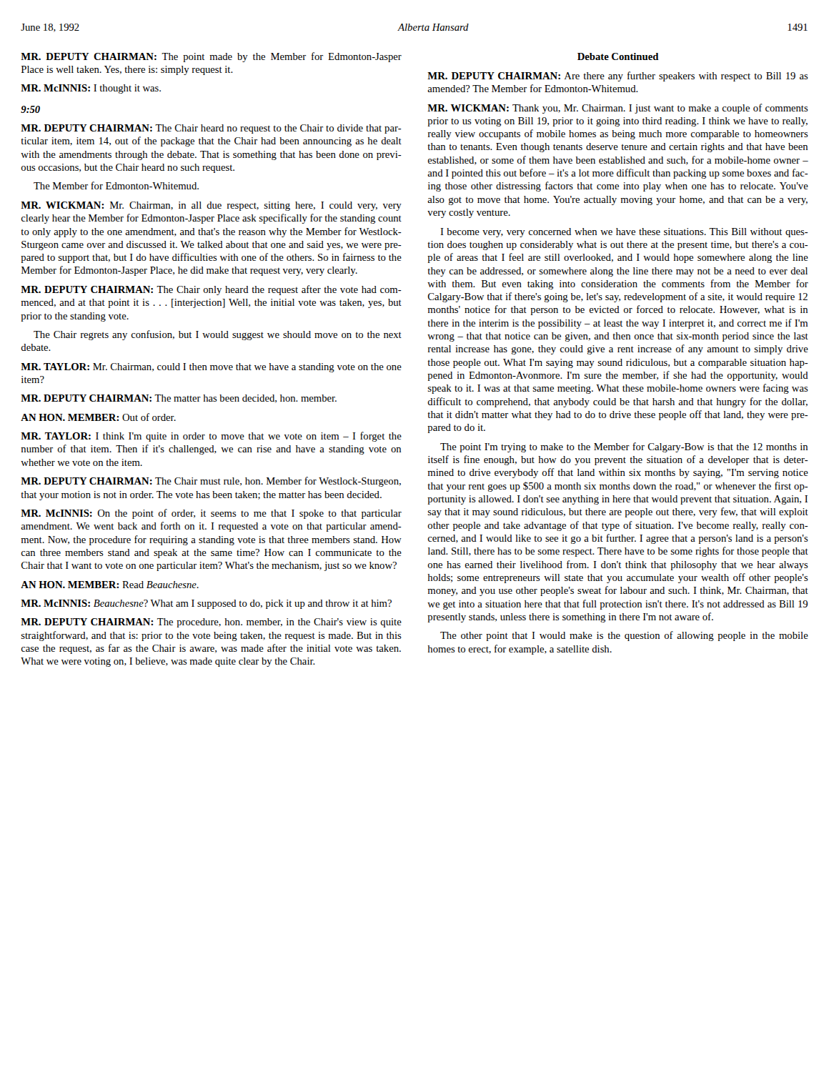June 18, 1992 Alberta Hansard 1491
MR. DEPUTY CHAIRMAN: The point made by the Member for Edmonton-Jasper Place is well taken. Yes, there is: simply request it.
MR. McINNIS: I thought it was.
9:50
MR. DEPUTY CHAIRMAN: The Chair heard no request to the Chair to divide that particular item, item 14, out of the package that the Chair had been announcing as he dealt with the amendments through the debate. That is something that has been done on previous occasions, but the Chair heard no such request.
The Member for Edmonton-Whitemud.
MR. WICKMAN: Mr. Chairman, in all due respect, sitting here, I could very, very clearly hear the Member for Edmonton-Jasper Place ask specifically for the standing count to only apply to the one amendment, and that's the reason why the Member for Westlock-Sturgeon came over and discussed it. We talked about that one and said yes, we were prepared to support that, but I do have difficulties with one of the others. So in fairness to the Member for Edmonton-Jasper Place, he did make that request very, very clearly.
MR. DEPUTY CHAIRMAN: The Chair only heard the request after the vote had commenced, and at that point it is . . . [interjection] Well, the initial vote was taken, yes, but prior to the standing vote.
The Chair regrets any confusion, but I would suggest we should move on to the next debate.
MR. TAYLOR: Mr. Chairman, could I then move that we have a standing vote on the one item?
MR. DEPUTY CHAIRMAN: The matter has been decided, hon. member.
AN HON. MEMBER: Out of order.
MR. TAYLOR: I think I'm quite in order to move that we vote on item – I forget the number of that item. Then if it's challenged, we can rise and have a standing vote on whether we vote on the item.
MR. DEPUTY CHAIRMAN: The Chair must rule, hon. Member for Westlock-Sturgeon, that your motion is not in order. The vote has been taken; the matter has been decided.
MR. McINNIS: On the point of order, it seems to me that I spoke to that particular amendment. We went back and forth on it. I requested a vote on that particular amendment. Now, the procedure for requiring a standing vote is that three members stand. How can three members stand and speak at the same time? How can I communicate to the Chair that I want to vote on one particular item? What's the mechanism, just so we know?
AN HON. MEMBER: Read Beauchesne.
MR. McINNIS: Beauchesne? What am I supposed to do, pick it up and throw it at him?
MR. DEPUTY CHAIRMAN: The procedure, hon. member, in the Chair's view is quite straightforward, and that is: prior to the vote being taken, the request is made. But in this case the request, as far as the Chair is aware, was made after the initial vote was taken. What we were voting on, I believe, was made quite clear by the Chair.
Debate Continued
MR. DEPUTY CHAIRMAN: Are there any further speakers with respect to Bill 19 as amended? The Member for Edmonton-Whitemud.
MR. WICKMAN: Thank you, Mr. Chairman. I just want to make a couple of comments prior to us voting on Bill 19, prior to it going into third reading. I think we have to really, really view occupants of mobile homes as being much more comparable to homeowners than to tenants. Even though tenants deserve tenure and certain rights and that have been established, or some of them have been established and such, for a mobile-home owner – and I pointed this out before – it's a lot more difficult than packing up some boxes and facing those other distressing factors that come into play when one has to relocate. You've also got to move that home. You're actually moving your home, and that can be a very, very costly venture.
I become very, very concerned when we have these situations. This Bill without question does toughen up considerably what is out there at the present time, but there's a couple of areas that I feel are still overlooked, and I would hope somewhere along the line they can be addressed, or somewhere along the line there may not be a need to ever deal with them. But even taking into consideration the comments from the Member for Calgary-Bow that if there's going be, let's say, redevelopment of a site, it would require 12 months' notice for that person to be evicted or forced to relocate. However, what is in there in the interim is the possibility – at least the way I interpret it, and correct me if I'm wrong – that that notice can be given, and then once that six-month period since the last rental increase has gone, they could give a rent increase of any amount to simply drive those people out. What I'm saying may sound ridiculous, but a comparable situation happened in Edmonton-Avonmore. I'm sure the member, if she had the opportunity, would speak to it. I was at that same meeting. What these mobile-home owners were facing was difficult to comprehend, that anybody could be that harsh and that hungry for the dollar, that it didn't matter what they had to do to drive these people off that land, they were prepared to do it.
The point I'm trying to make to the Member for Calgary-Bow is that the 12 months in itself is fine enough, but how do you prevent the situation of a developer that is determined to drive everybody off that land within six months by saying, "I'm serving notice that your rent goes up $500 a month six months down the road," or whenever the first opportunity is allowed. I don't see anything in here that would prevent that situation. Again, I say that it may sound ridiculous, but there are people out there, very few, that will exploit other people and take advantage of that type of situation. I've become really, really concerned, and I would like to see it go a bit further. I agree that a person's land is a person's land. Still, there has to be some respect. There have to be some rights for those people that one has earned their livelihood from. I don't think that philosophy that we hear always holds; some entrepreneurs will state that you accumulate your wealth off other people's money, and you use other people's sweat for labour and such. I think, Mr. Chairman, that we get into a situation here that that full protection isn't there. It's not addressed as Bill 19 presently stands, unless there is something in there I'm not aware of.
The other point that I would make is the question of allowing people in the mobile homes to erect, for example, a satellite dish.